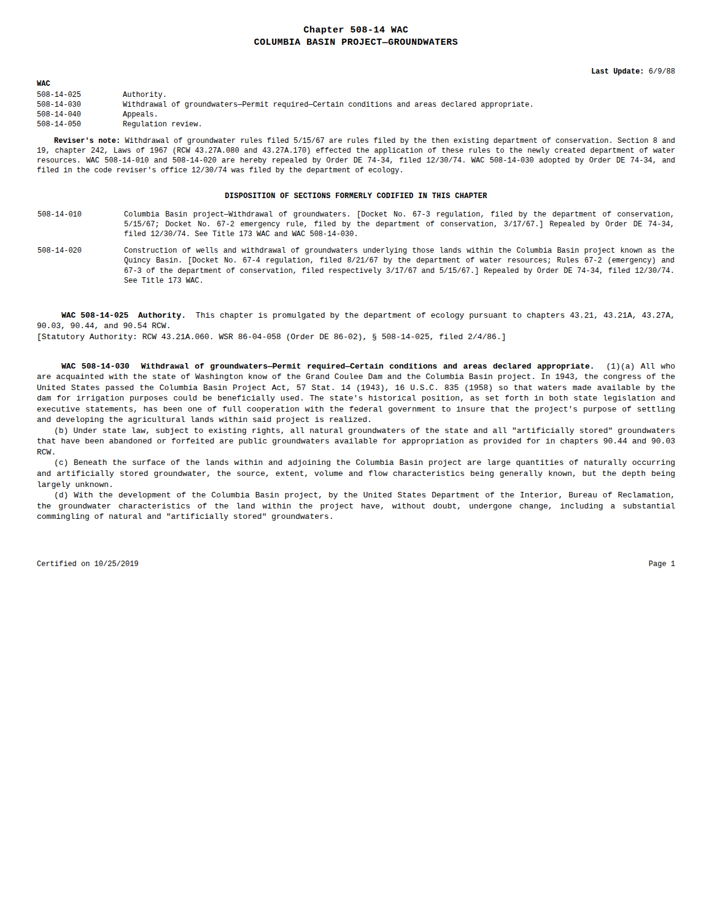Chapter 508-14 WACCOLUMBIA BASIN PROJECT—GROUNDWATERS
Last Update: 6/9/88
WAC
| 508-14-025 | Authority. |
| 508-14-030 | Withdrawal of groundwaters—Permit required—Certain conditions and areas declared appropriate. |
| 508-14-040 | Appeals. |
| 508-14-050 | Regulation review. |
Reviser's note: Withdrawal of groundwater rules filed 5/15/67 are rules filed by the then existing department of conservation. Section 8 and 19, chapter 242, Laws of 1967 (RCW 43.27A.080 and 43.27A.170) effected the application of these rules to the newly created department of water resources. WAC 508-14-010 and 508-14-020 are hereby repealed by Order DE 74-34, filed 12/30/74. WAC 508-14-030 adopted by Order DE 74-34, and filed in the code reviser's office 12/30/74 was filed by the department of ecology.
DISPOSITION OF SECTIONS FORMERLY CODIFIED IN THIS CHAPTER
| 508-14-010 | Columbia Basin project—Withdrawal of groundwaters. [Docket No. 67-3 regulation, filed by the department of conservation, 5/15/67; Docket No. 67-2 emergency rule, filed by the department of conservation, 3/17/67.] Repealed by Order DE 74-34, filed 12/30/74. See Title 173 WAC and WAC 508-14-030. |
| 508-14-020 | Construction of wells and withdrawal of groundwaters underlying those lands within the Columbia Basin project known as the Quincy Basin. [Docket No. 67-4 regulation, filed 8/21/67 by the department of water resources; Rules 67-2 (emergency) and 67-3 of the department of conservation, filed respectively 3/17/67 and 5/15/67.] Repealed by Order DE 74-34, filed 12/30/74. See Title 173 WAC. |
WAC 508-14-025 Authority. This chapter is promulgated by the department of ecology pursuant to chapters 43.21, 43.21A, 43.27A, 90.03, 90.44, and 90.54 RCW.
[Statutory Authority: RCW 43.21A.060. WSR 86-04-058 (Order DE 86-02), § 508-14-025, filed 2/4/86.]
WAC 508-14-030 Withdrawal of groundwaters—Permit required—Certain conditions and areas declared appropriate. (1)(a) All who are acquainted with the state of Washington know of the Grand Coulee Dam and the Columbia Basin project. In 1943, the congress of the United States passed the Columbia Basin Project Act, 57 Stat. 14 (1943), 16 U.S.C. 835 (1958) so that waters made available by the dam for irrigation purposes could be beneficially used. The state's historical position, as set forth in both state legislation and executive statements, has been one of full cooperation with the federal government to insure that the project's purpose of settling and developing the agricultural lands within said project is realized.
(b) Under state law, subject to existing rights, all natural groundwaters of the state and all "artificially stored" groundwaters that have been abandoned or forfeited are public groundwaters available for appropriation as provided for in chapters 90.44 and 90.03 RCW.
(c) Beneath the surface of the lands within and adjoining the Columbia Basin project are large quantities of naturally occurring and artificially stored groundwater, the source, extent, volume and flow characteristics being generally known, but the depth being largely unknown.
(d) With the development of the Columbia Basin project, by the United States Department of the Interior, Bureau of Reclamation, the groundwater characteristics of the land within the project have, without doubt, undergone change, including a substantial commingling of natural and "artificially stored" groundwaters.
Certified on 10/25/2019 Page 1